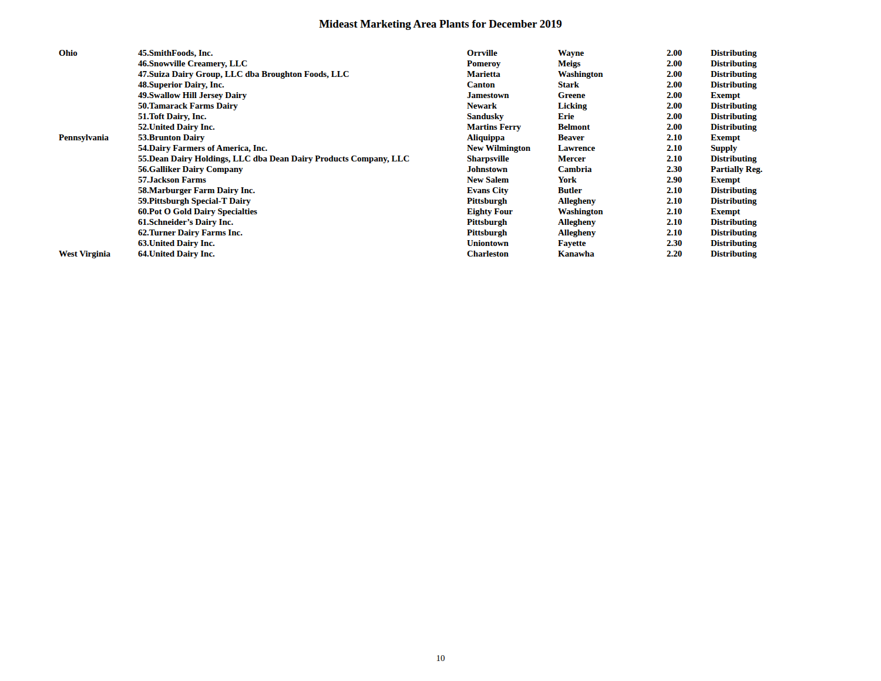Mideast Marketing Area Plants for December 2019
| Ohio | 45.SmithFoods, Inc. | Orrville | Wayne | 2.00 | Distributing |
| | 46.Snowville Creamery, LLC | Pomeroy | Meigs | 2.00 | Distributing |
| | 47.Suiza Dairy Group, LLC dba Broughton Foods, LLC | Marietta | Washington | 2.00 | Distributing |
| | 48.Superior Dairy, Inc. | Canton | Stark | 2.00 | Distributing |
| | 49.Swallow Hill Jersey Dairy | Jamestown | Greene | 2.00 | Exempt |
| | 50.Tamarack Farms Dairy | Newark | Licking | 2.00 | Distributing |
| | 51.Toft Dairy, Inc. | Sandusky | Erie | 2.00 | Distributing |
| | 52.United Dairy Inc. | Martins Ferry | Belmont | 2.00 | Distributing |
| Pennsylvania | 53.Brunton Dairy | Aliquippa | Beaver | 2.10 | Exempt |
| | 54.Dairy Farmers of America, Inc. | New Wilmington | Lawrence | 2.10 | Supply |
| | 55.Dean Dairy Holdings, LLC dba Dean Dairy Products Company, LLC | Sharpsville | Mercer | 2.10 | Distributing |
| | 56.Galliker Dairy Company | Johnstown | Cambria | 2.30 | Partially Reg. |
| | 57.Jackson Farms | New Salem | York | 2.90 | Exempt |
| | 58.Marburger Farm Dairy Inc. | Evans City | Butler | 2.10 | Distributing |
| | 59.Pittsburgh Special-T Dairy | Pittsburgh | Allegheny | 2.10 | Distributing |
| | 60.Pot O Gold Dairy Specialties | Eighty Four | Washington | 2.10 | Exempt |
| | 61.Schneider’s Dairy Inc. | Pittsburgh | Allegheny | 2.10 | Distributing |
| | 62.Turner Dairy Farms Inc. | Pittsburgh | Allegheny | 2.10 | Distributing |
| | 63.United Dairy Inc. | Uniontown | Fayette | 2.30 | Distributing |
| West Virginia | 64.United Dairy Inc. | Charleston | Kanawha | 2.20 | Distributing |
10